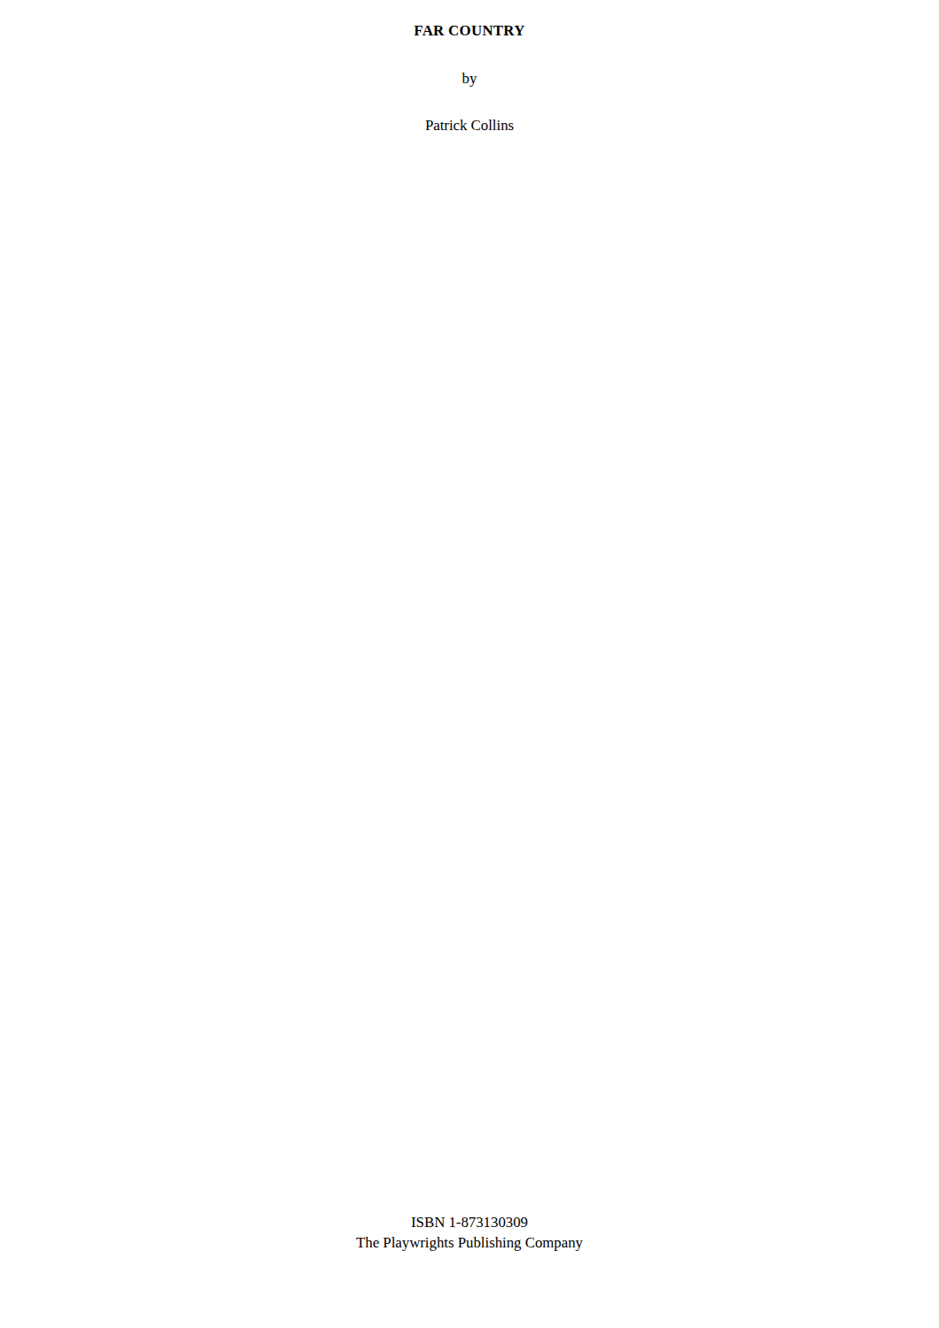FAR COUNTRY
by
Patrick Collins
ISBN 1-873130309
The Playwrights Publishing Company